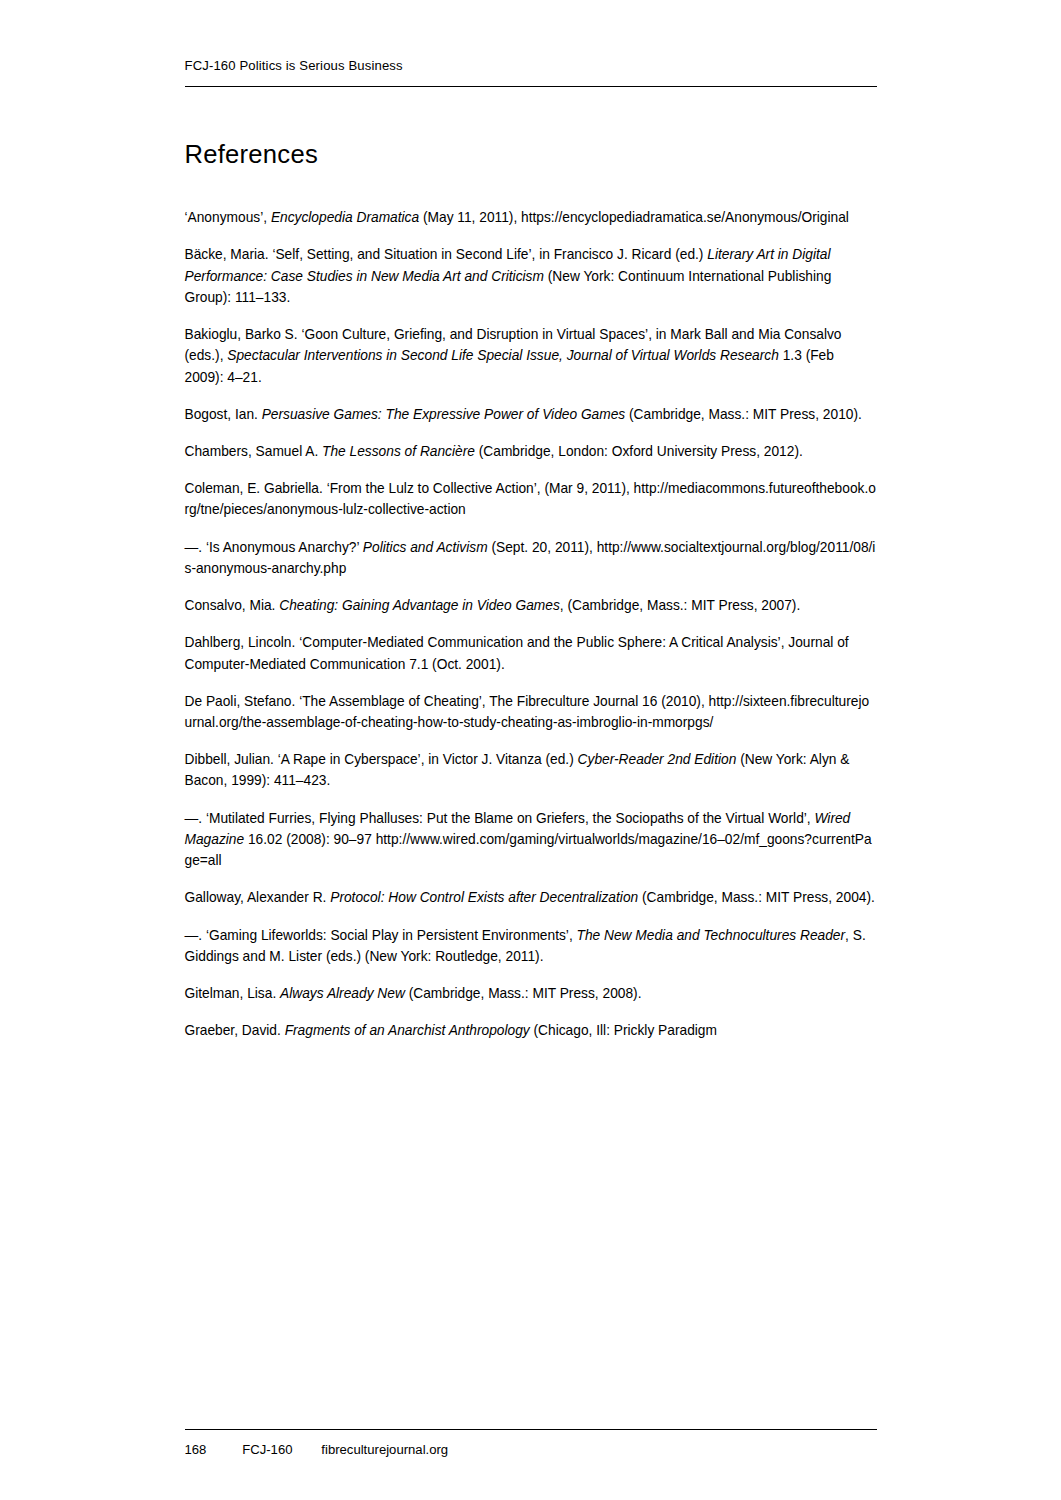FCJ-160 Politics is Serious Business
References
‘Anonymous’, Encyclopedia Dramatica (May 11, 2011), https://encyclopediadramatica.se/Anonymous/Original
Bäcke, Maria. ‘Self, Setting, and Situation in Second Life’, in Francisco J. Ricard (ed.) Literary Art in Digital Performance: Case Studies in New Media Art and Criticism (New York: Continuum International Publishing Group): 111–133.
Bakioglu, Barko S. ‘Goon Culture, Griefing, and Disruption in Virtual Spaces’, in Mark Ball and Mia Consalvo (eds.), Spectacular Interventions in Second Life Special Issue, Journal of Virtual Worlds Research 1.3 (Feb 2009): 4–21.
Bogost, Ian. Persuasive Games: The Expressive Power of Video Games (Cambridge, Mass.: MIT Press, 2010).
Chambers, Samuel A. The Lessons of Rancière (Cambridge, London: Oxford University Press, 2012).
Coleman, E. Gabriella. ‘From the Lulz to Collective Action’, (Mar 9, 2011), http://mediacommons.futureofthebook.org/tne/pieces/anonymous-lulz-collective-action
—. ‘Is Anonymous Anarchy?’ Politics and Activism (Sept. 20, 2011), http://www.socialtextjournal.org/blog/2011/08/is-anonymous-anarchy.php
Consalvo, Mia. Cheating: Gaining Advantage in Video Games, (Cambridge, Mass.: MIT Press, 2007).
Dahlberg, Lincoln. ‘Computer-Mediated Communication and the Public Sphere: A Critical Analysis’, Journal of Computer-Mediated Communication 7.1 (Oct. 2001).
De Paoli, Stefano. ‘The Assemblage of Cheating’, The Fibreculture Journal 16 (2010), http://sixteen.fibreculturejournal.org/the-assemblage-of-cheating-how-to-study-cheating-as-imbroglio-in-mmorpgs/
Dibbell, Julian. ‘A Rape in Cyberspace’, in Victor J. Vitanza (ed.) Cyber-Reader 2nd Edition (New York: Alyn & Bacon, 1999): 411–423.
—. ‘Mutilated Furries, Flying Phalluses: Put the Blame on Griefers, the Sociopaths of the Virtual World’, Wired Magazine 16.02 (2008): 90–97 http://www.wired.com/gaming/virtualworlds/magazine/16–02/mf_goons?currentPage=all
Galloway, Alexander R. Protocol: How Control Exists after Decentralization (Cambridge, Mass.: MIT Press, 2004).
—. ‘Gaming Lifeworlds: Social Play in Persistent Environments’, The New Media and Technocultures Reader, S. Giddings and M. Lister (eds.) (New York: Routledge, 2011).
Gitelman, Lisa. Always Already New (Cambridge, Mass.: MIT Press, 2008).
Graeber, David. Fragments of an Anarchist Anthropology (Chicago, Ill: Prickly Paradigm
168 FCJ-160 fibreculturejournal.org